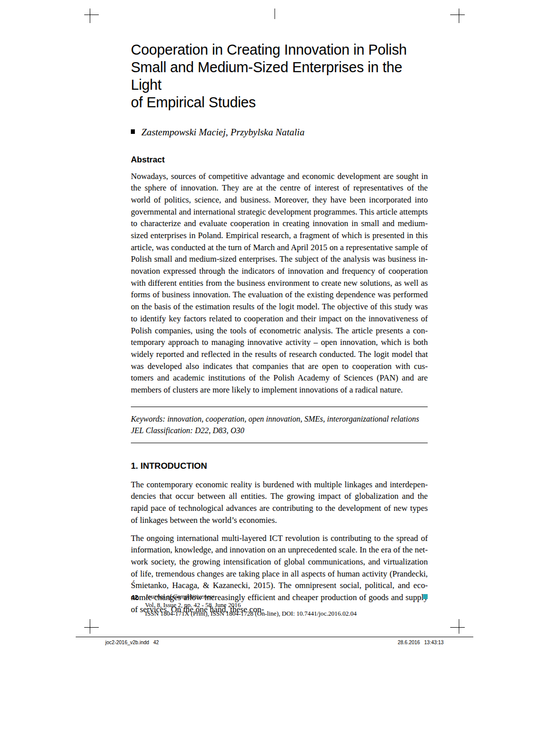Cooperation in Creating Innovation in Polish
Small and Medium-Sized Enterprises in the Light
of Empirical Studies
Zastempowski Maciej, Przybylska Natalia
Abstract
Nowadays, sources of competitive advantage and economic development are sought in the sphere of innovation. They are at the centre of interest of representatives of the world of politics, science, and business. Moreover, they have been incorporated into governmental and international strategic development programmes. This article attempts to characterize and evaluate cooperation in creating innovation in small and medium-sized enterprises in Poland. Empirical research, a fragment of which is presented in this article, was conducted at the turn of March and April 2015 on a representative sample of Polish small and medium-sized enterprises. The subject of the analysis was business innovation expressed through the indicators of innovation and frequency of cooperation with different entities from the business environment to create new solutions, as well as forms of business innovation. The evaluation of the existing dependence was performed on the basis of the estimation results of the logit model. The objective of this study was to identify key factors related to cooperation and their impact on the innovativeness of Polish companies, using the tools of econometric analysis. The article presents a contemporary approach to managing innovative activity – open innovation, which is both widely reported and reflected in the results of research conducted. The logit model that was developed also indicates that companies that are open to cooperation with customers and academic institutions of the Polish Academy of Sciences (PAN) and are members of clusters are more likely to implement innovations of a radical nature.
Keywords: innovation, cooperation, open innovation, SMEs, interorganizational relations
JEL Classification: D22, D83, O30
1. INTRODUCTION
The contemporary economic reality is burdened with multiple linkages and interdependencies that occur between all entities. The growing impact of globalization and the rapid pace of technological advances are contributing to the development of new types of linkages between the world’s economies.
The ongoing international multi-layered ICT revolution is contributing to the spread of information, knowledge, and innovation on an unprecedented scale. In the era of the network society, the growing intensification of global communications, and virtualization of life, tremendous changes are taking place in all aspects of human activity (Prandecki, Śmietanko, Hacaga, & Kazanecki, 2015). The omnipresent social, political, and economic changes allow increasingly efficient and cheaper production of goods and supply of services. On the one hand, these con-
42
Journal of Competitiveness
Vol. 8, Issue 2, pp. 42 - 58, June 2016
ISSN 1804-171X (Print), ISSN 1804-1728 (On-line), DOI: 10.7441/joc.2016.02.04
joc2-2016_v2b.indd 42 28.6.2016 13:43:13